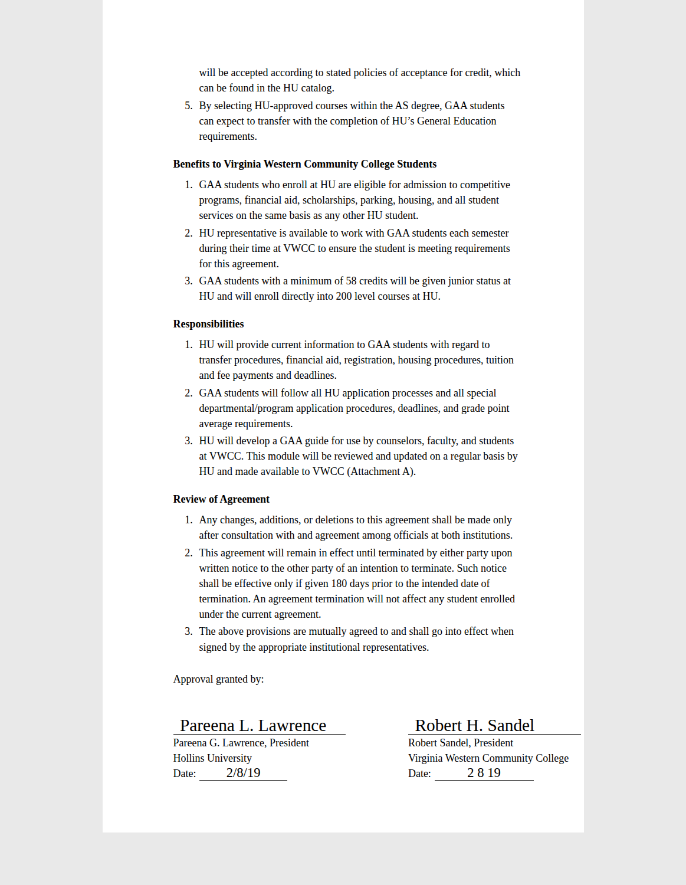will be accepted according to stated policies of acceptance for credit, which can be found in the HU catalog.
By selecting HU-approved courses within the AS degree, GAA students can expect to transfer with the completion of HU’s General Education requirements.
Benefits to Virginia Western Community College Students
GAA students who enroll at HU are eligible for admission to competitive programs, financial aid, scholarships, parking, housing, and all student services on the same basis as any other HU student.
HU representative is available to work with GAA students each semester during their time at VWCC to ensure the student is meeting requirements for this agreement.
GAA students with a minimum of 58 credits will be given junior status at HU and will enroll directly into 200 level courses at HU.
Responsibilities
HU will provide current information to GAA students with regard to transfer procedures, financial aid, registration, housing procedures, tuition and fee payments and deadlines.
GAA students will follow all HU application processes and all special departmental/program application procedures, deadlines, and grade point average requirements.
HU will develop a GAA guide for use by counselors, faculty, and students at VWCC. This module will be reviewed and updated on a regular basis by HU and made available to VWCC (Attachment A).
Review of Agreement
Any changes, additions, or deletions to this agreement shall be made only after consultation with and agreement among officials at both institutions.
This agreement will remain in effect until terminated by either party upon written notice to the other party of an intention to terminate. Such notice shall be effective only if given 180 days prior to the intended date of termination. An agreement termination will not affect any student enrolled under the current agreement.
The above provisions are mutually agreed to and shall go into effect when signed by the appropriate institutional representatives.
Approval granted by:
Pareena L. Lawrence
Pareena G. Lawrence, President
Hollins University
Date:2/8/19
Robert H. Sandel
Robert Sandel, President
Virginia Western Community College
Date:2 8 19